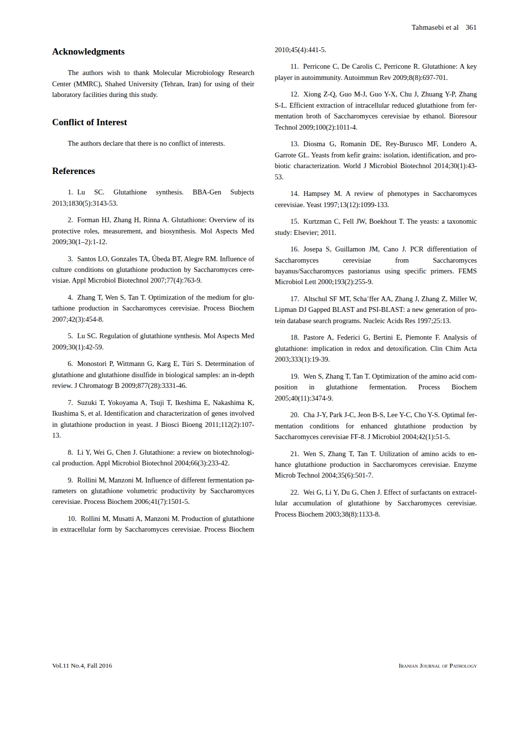Tahmasebi et al 361
Acknowledgments
The authors wish to thank Molecular Microbiology Research Center (MMRC), Shahed University (Tehran, Iran) for using of their laboratory facilities during this study.
Conflict of Interest
The authors declare that there is no conflict of interests.
References
Lu SC. Glutathione synthesis. BBA-Gen Subjects 2013;1830(5):3143-53.
Forman HJ, Zhang H, Rinna A. Glutathione: Overview of its protective roles, measurement, and biosynthesis. Mol Aspects Med 2009;30(1–2):1-12.
Santos LO, Gonzales TA, Úbeda BT, Alegre RM. Influence of culture conditions on glutathione production by Saccharomyces cerevisiae. Appl Microbiol Biotechnol 2007;77(4):763-9.
Zhang T, Wen S, Tan T. Optimization of the medium for glutathione production in Saccharomyces cerevisiae. Process Biochem 2007;42(3):454-8.
Lu SC. Regulation of glutathione synthesis. Mol Aspects Med 2009;30(1):42-59.
Monostori P, Wittmann G, Karg E, Túri S. Determination of glutathione and glutathione disulfide in biological samples: an in-depth review. J Chromatogr B 2009;877(28):3331-46.
Suzuki T, Yokoyama A, Tsuji T, Ikeshima E, Nakashima K, Ikushima S, et al. Identification and characterization of genes involved in glutathione production in yeast. J Biosci Bioeng 2011;112(2):107-13.
Li Y, Wei G, Chen J. Glutathione: a review on biotechnological production. Appl Microbiol Biotechnol 2004;66(3):233-42.
Rollini M, Manzoni M. Influence of different fermentation parameters on glutathione volumetric productivity by Saccharomyces cerevisiae. Process Biochem 2006;41(7):1501-5.
Rollini M, Musatti A, Manzoni M. Production of glutathione in extracellular form by Saccharomyces cerevisiae. Process Biochem 2010;45(4):441-5.
Perricone C, De Carolis C, Perricone R. Glutathione: A key player in autoimmunity. Autoimmun Rev 2009;8(8):697-701.
Xiong Z-Q, Guo M-J, Guo Y-X, Chu J, Zhuang Y-P, Zhang S-L. Efficient extraction of intracellular reduced glutathione from fermentation broth of Saccharomyces cerevisiae by ethanol. Bioresour Technol 2009;100(2):1011-4.
Diosma G, Romanin DE, Rey-Burusco MF, Londero A, Garrote GL. Yeasts from kefir grains: isolation, identification, and probiotic characterization. World J Microbiol Biotechnol 2014;30(1):43-53.
Hampsey M. A review of phenotypes in Saccharomyces cerevisiae. Yeast 1997;13(12):1099-133.
Kurtzman C, Fell JW, Boekhout T. The yeasts: a taxonomic study: Elsevier; 2011.
Josepa S, Guillamon JM, Cano J. PCR differentiation of Saccharomyces cerevisiae from Saccharomyces bayanus/Saccharomyces pastorianus using specific primers. FEMS Microbiol Lett 2000;193(2):255-9.
Altschul SF MT, Scha¨ffer AA, Zhang J, Zhang Z, Miller W, Lipman DJ Gapped BLAST and PSI-BLAST: a new generation of protein database search programs. Nucleic Acids Res 1997;25:13.
Pastore A, Federici G, Bertini E, Piemonte F. Analysis of glutathione: implication in redox and detoxification. Clin Chim Acta 2003;333(1):19-39.
Wen S, Zhang T, Tan T. Optimization of the amino acid composition in glutathione fermentation. Process Biochem 2005;40(11):3474-9.
Cha J-Y, Park J-C, Jeon B-S, Lee Y-C, Cho Y-S. Optimal fermentation conditions for enhanced glutathione production by Saccharomyces cerevisiae FF-8. J Microbiol 2004;42(1):51-5.
Wen S, Zhang T, Tan T. Utilization of amino acids to enhance glutathione production in Saccharomyces cerevisiae. Enzyme Microb Technol 2004;35(6):501-7.
Wei G, Li Y, Du G, Chen J. Effect of surfactants on extracellular accumulation of glutathione by Saccharomyces cerevisiae. Process Biochem 2003;38(8):1133-8.
Vol.11 No.4, Fall 2016
Iranian Journal of Pathology